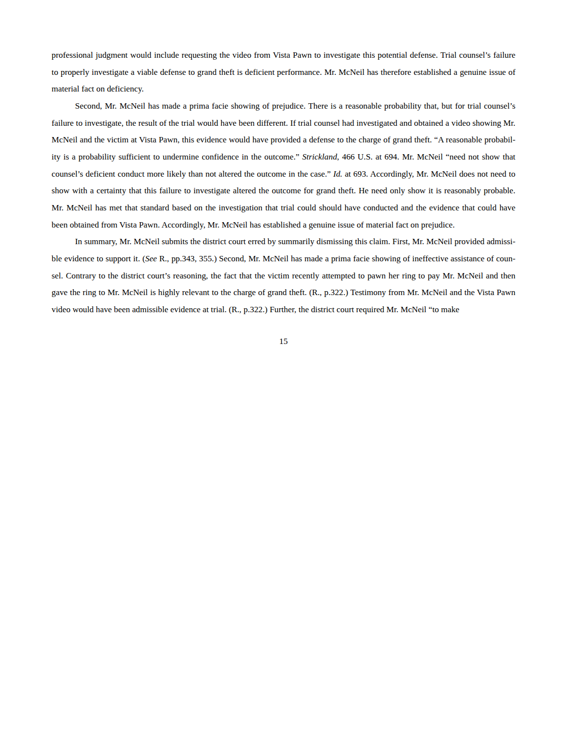professional judgment would include requesting the video from Vista Pawn to investigate this potential defense. Trial counsel’s failure to properly investigate a viable defense to grand theft is deficient performance. Mr. McNeil has therefore established a genuine issue of material fact on deficiency.
Second, Mr. McNeil has made a prima facie showing of prejudice. There is a reasonable probability that, but for trial counsel’s failure to investigate, the result of the trial would have been different. If trial counsel had investigated and obtained a video showing Mr. McNeil and the victim at Vista Pawn, this evidence would have provided a defense to the charge of grand theft. “A reasonable probability is a probability sufficient to undermine confidence in the outcome.” Strickland, 466 U.S. at 694. Mr. McNeil “need not show that counsel’s deficient conduct more likely than not altered the outcome in the case.” Id. at 693. Accordingly, Mr. McNeil does not need to show with a certainty that this failure to investigate altered the outcome for grand theft. He need only show it is reasonably probable. Mr. McNeil has met that standard based on the investigation that trial could should have conducted and the evidence that could have been obtained from Vista Pawn. Accordingly, Mr. McNeil has established a genuine issue of material fact on prejudice.
In summary, Mr. McNeil submits the district court erred by summarily dismissing this claim. First, Mr. McNeil provided admissible evidence to support it. (See R., pp.343, 355.) Second, Mr. McNeil has made a prima facie showing of ineffective assistance of counsel. Contrary to the district court’s reasoning, the fact that the victim recently attempted to pawn her ring to pay Mr. McNeil and then gave the ring to Mr. McNeil is highly relevant to the charge of grand theft. (R., p.322.) Testimony from Mr. McNeil and the Vista Pawn video would have been admissible evidence at trial. (R., p.322.) Further, the district court required Mr. McNeil “to make
15